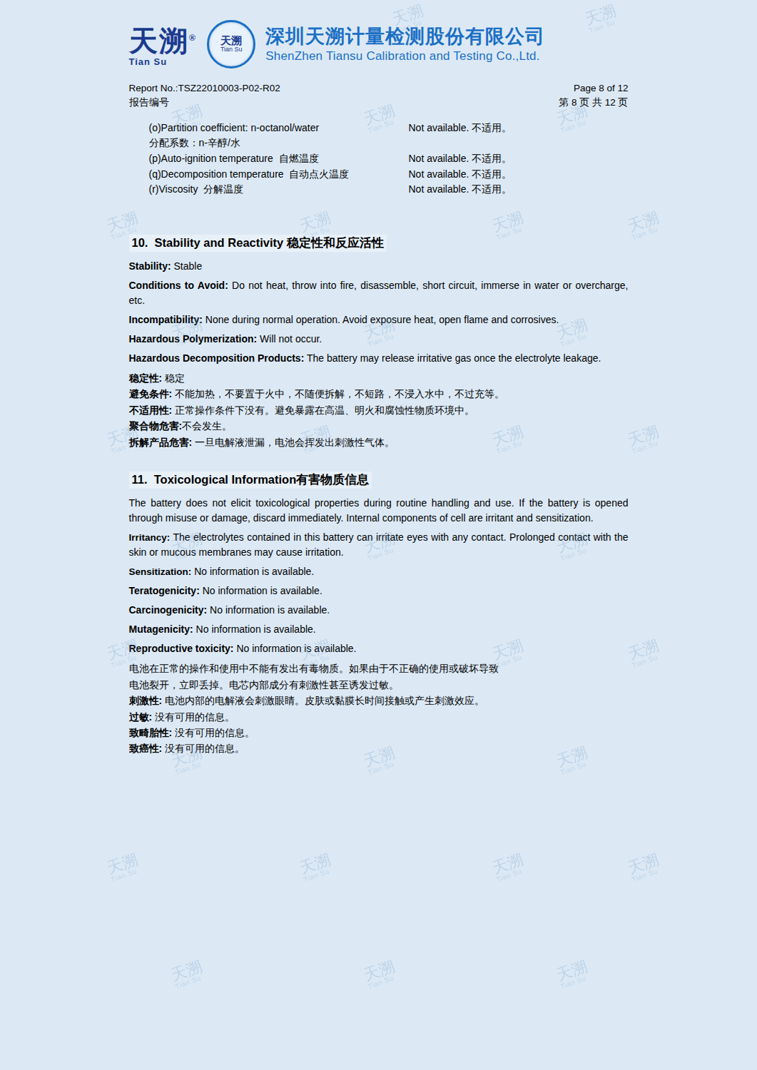天溯Tian Su
天溯Tian Su
天溯Tian Su
天溯Tian Su
天溯Tian Su
天溯Tian Su
天溯Tian Su
天溯Tian Su
天溯Tian Su
天溯Tian Su
天溯Tian Su
天溯Tian Su
天溯Tian Su
天溯Tian Su
天溯Tian Su
天溯Tian Su
天溯Tian Su
天溯Tian Su
天溯Tian Su
天溯Tian Su
天溯Tian Su
天溯Tian Su
天溯Tian Su
天溯Tian Su
天溯Tian Su
天溯Tian Su
天溯Tian Su
天溯Tian Su
天溯Tian Su
天溯Tian Su
天溯Tian Su
天溯Tian Su
天溯Tian Su
天溯® Tian Su
天溯 Tian Su
深圳天溯计量检测股份有限公司
ShenZhen Tiansu Calibration and Testing Co.,Ltd.
Report No.:TSZ22010003-P02-R02
报告编号
Page 8 of 12
第 8 页 共 12 页
| (o)Partition coefficient: n-octanol/water | Not available. 不适用。 |
| 分配系数：n-辛醇/水 | |
| (p)Auto-ignition temperature 自燃温度 | Not available. 不适用。 |
| (q)Decomposition temperature 自动点火温度 | Not available. 不适用。 |
| (r)Viscosity 分解温度 | Not available. 不适用。 |
10. Stability and Reactivity 稳定性和反应活性
Stability: Stable
Conditions to Avoid: Do not heat, throw into fire, disassemble, short circuit, immerse in water or overcharge, etc.
Incompatibility: None during normal operation. Avoid exposure heat, open flame and corrosives.
Hazardous Polymerization: Will not occur.
Hazardous Decomposition Products: The battery may release irritative gas once the electrolyte leakage.
稳定性: 稳定
避免条件: 不能加热，不要置于火中，不随便拆解，不短路，不浸入水中，不过充等。
不适用性: 正常操作条件下没有。避免暴露在高温、明火和腐蚀性物质环境中。
聚合物危害: 不会发生。
拆解产品危害: 一旦电解液泄漏，电池会挥发出刺激性气体。
11. Toxicological Information有害物质信息
The battery does not elicit toxicological properties during routine handling and use. If the battery is opened through misuse or damage, discard immediately. Internal components of cell are irritant and sensitization.
Irritancy: The electrolytes contained in this battery can irritate eyes with any contact. Prolonged contact with the skin or mucous membranes may cause irritation.
Sensitization: No information is available.
Teratogenicity: No information is available.
Carcinogenicity: No information is available.
Mutagenicity: No information is available.
Reproductive toxicity: No information is available.
电池在正常的操作和使用中不能有发出有毒物质。如果由于不正确的使用或破坏导致
电池裂开，立即丢掉。电芯内部成分有刺激性甚至诱发过敏。
刺激性: 电池内部的电解液会刺激眼睛。皮肤或黏膜长时间接触或产生刺激效应。
过敏: 没有可用的信息。
致畸胎性: 没有可用的信息。
致癌性: 没有可用的信息。